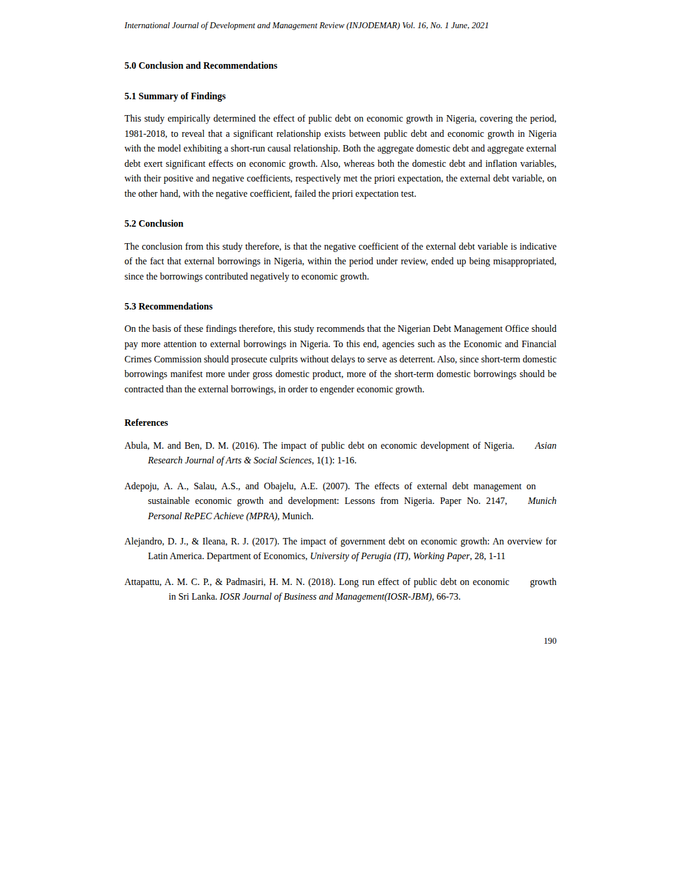International Journal of Development and Management Review (INJODEMAR) Vol. 16, No. 1 June, 2021
5.0 Conclusion and Recommendations
5.1 Summary of Findings
This study empirically determined the effect of public debt on economic growth in Nigeria, covering the period, 1981-2018, to reveal that a significant relationship exists between public debt and economic growth in Nigeria with the model exhibiting a short-run causal relationship. Both the aggregate domestic debt and aggregate external debt exert significant effects on economic growth. Also, whereas both the domestic debt and inflation variables, with their positive and negative coefficients, respectively met the priori expectation, the external debt variable, on the other hand, with the negative coefficient, failed the priori expectation test.
5.2 Conclusion
The conclusion from this study therefore, is that the negative coefficient of the external debt variable is indicative of the fact that external borrowings in Nigeria, within the period under review, ended up being misappropriated, since the borrowings contributed negatively to economic growth.
5.3 Recommendations
On the basis of these findings therefore, this study recommends that the Nigerian Debt Management Office should pay more attention to external borrowings in Nigeria. To this end, agencies such as the Economic and Financial Crimes Commission should prosecute culprits without delays to serve as deterrent. Also, since short-term domestic borrowings manifest more under gross domestic product, more of the short-term domestic borrowings should be contracted than the external borrowings, in order to engender economic growth.
References
Abula, M. and Ben, D. M. (2016). The impact of public debt on economic development of Nigeria. Asian Research Journal of Arts & Social Sciences, 1(1): 1-16.
Adepoju, A. A., Salau, A.S., and Obajelu, A.E. (2007). The effects of external debt management on sustainable economic growth and development: Lessons from Nigeria. Paper No. 2147, Munich Personal RePEC Achieve (MPRA), Munich.
Alejandro, D. J., & Ileana, R. J. (2017). The impact of government debt on economic growth: An overview for Latin America. Department of Economics, University of Perugia (IT), Working Paper, 28, 1-11
Attapattu, A. M. C. P., & Padmasiri, H. M. N. (2018). Long run effect of public debt on economic growth in Sri Lanka. IOSR Journal of Business and Management(IOSR-JBM), 66-73.
190